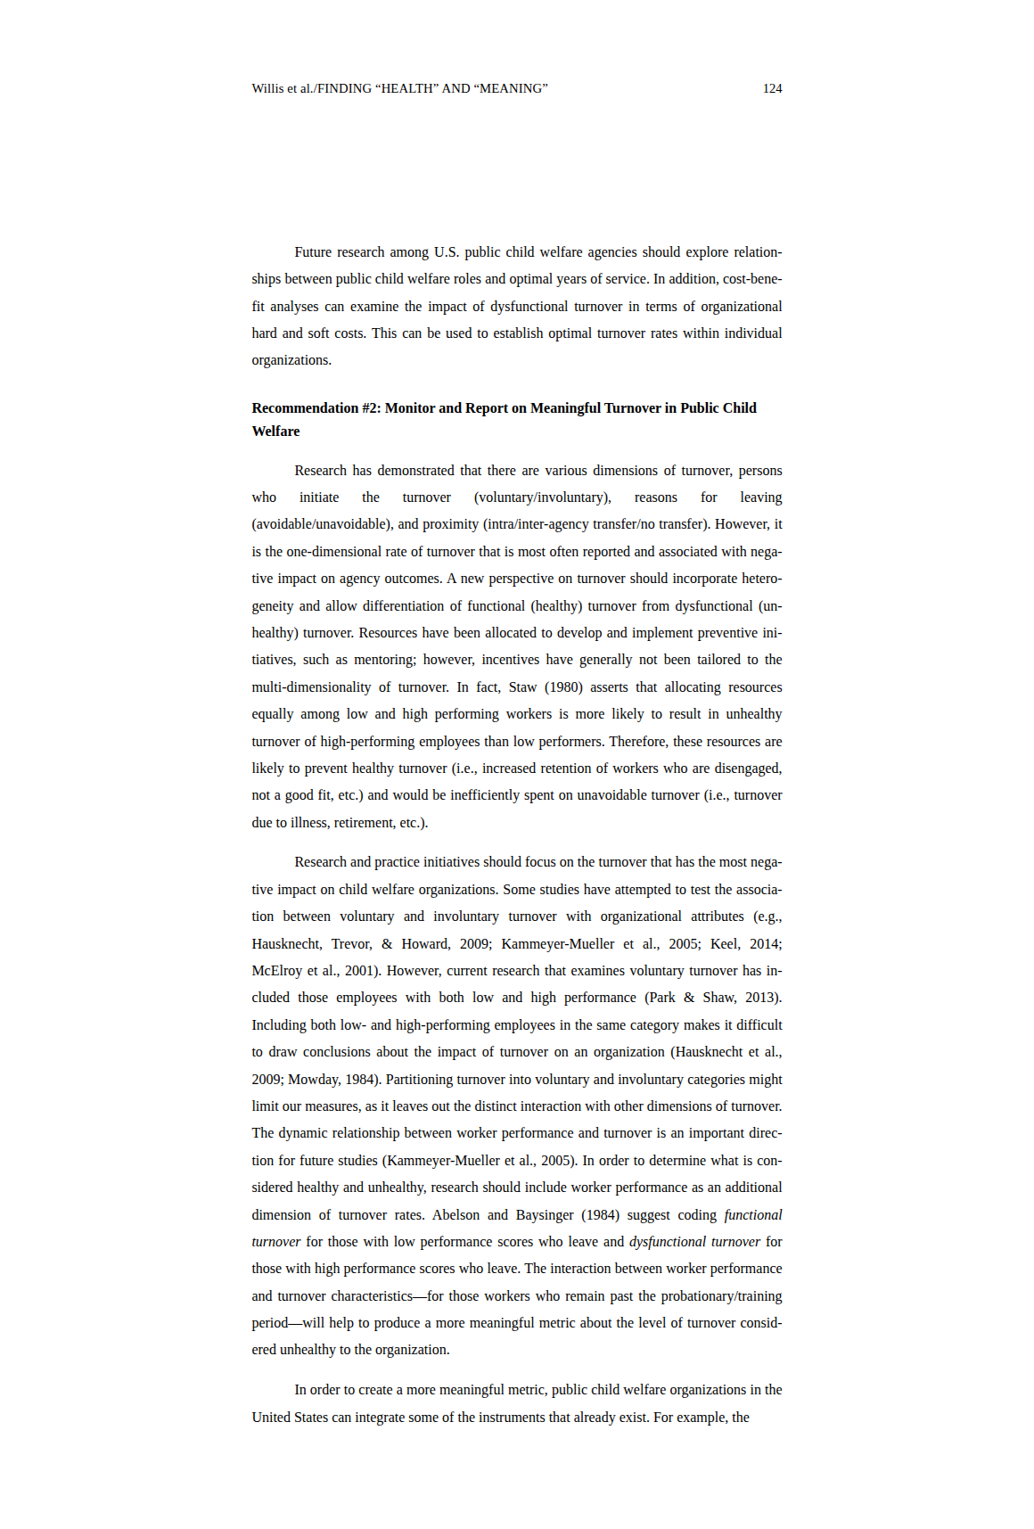Willis et al./FINDING “HEALTH” AND “MEANING” 124
Future research among U.S. public child welfare agencies should explore relationships between public child welfare roles and optimal years of service. In addition, cost-benefit analyses can examine the impact of dysfunctional turnover in terms of organizational hard and soft costs. This can be used to establish optimal turnover rates within individual organizations.
Recommendation #2: Monitor and Report on Meaningful Turnover in Public Child Welfare
Research has demonstrated that there are various dimensions of turnover, persons who initiate the turnover (voluntary/involuntary), reasons for leaving (avoidable/unavoidable), and proximity (intra/inter-agency transfer/no transfer). However, it is the one-dimensional rate of turnover that is most often reported and associated with negative impact on agency outcomes. A new perspective on turnover should incorporate heterogeneity and allow differentiation of functional (healthy) turnover from dysfunctional (unhealthy) turnover. Resources have been allocated to develop and implement preventive initiatives, such as mentoring; however, incentives have generally not been tailored to the multi-dimensionality of turnover. In fact, Staw (1980) asserts that allocating resources equally among low and high performing workers is more likely to result in unhealthy turnover of high-performing employees than low performers. Therefore, these resources are likely to prevent healthy turnover (i.e., increased retention of workers who are disengaged, not a good fit, etc.) and would be inefficiently spent on unavoidable turnover (i.e., turnover due to illness, retirement, etc.).
Research and practice initiatives should focus on the turnover that has the most negative impact on child welfare organizations. Some studies have attempted to test the association between voluntary and involuntary turnover with organizational attributes (e.g., Hausknecht, Trevor, & Howard, 2009; Kammeyer-Mueller et al., 2005; Keel, 2014; McElroy et al., 2001). However, current research that examines voluntary turnover has included those employees with both low and high performance (Park & Shaw, 2013). Including both low- and high-performing employees in the same category makes it difficult to draw conclusions about the impact of turnover on an organization (Hausknecht et al., 2009; Mowday, 1984). Partitioning turnover into voluntary and involuntary categories might limit our measures, as it leaves out the distinct interaction with other dimensions of turnover. The dynamic relationship between worker performance and turnover is an important direction for future studies (Kammeyer-Mueller et al., 2005). In order to determine what is considered healthy and unhealthy, research should include worker performance as an additional dimension of turnover rates. Abelson and Baysinger (1984) suggest coding functional turnover for those with low performance scores who leave and dysfunctional turnover for those with high performance scores who leave. The interaction between worker performance and turnover characteristics—for those workers who remain past the probationary/training period—will help to produce a more meaningful metric about the level of turnover considered unhealthy to the organization.
In order to create a more meaningful metric, public child welfare organizations in the United States can integrate some of the instruments that already exist. For example, the